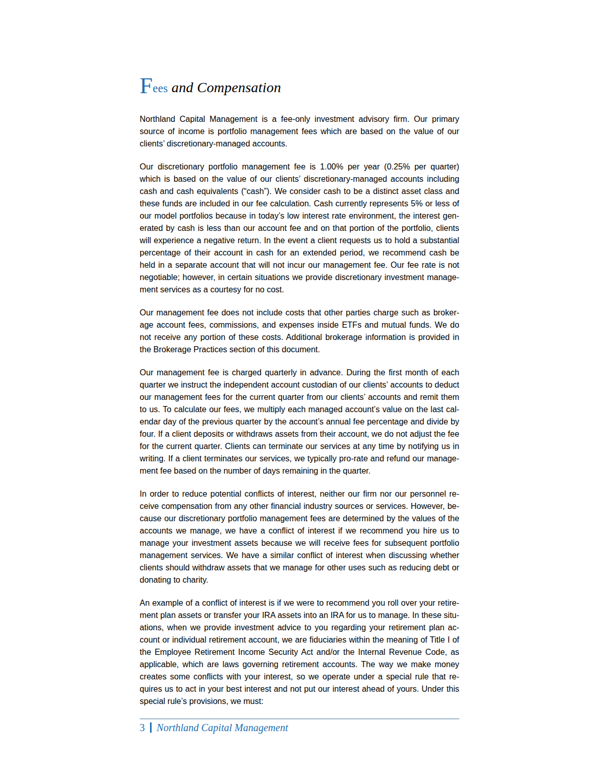Fees and Compensation
Northland Capital Management is a fee-only investment advisory firm. Our primary source of income is portfolio management fees which are based on the value of our clients’ discretionary-managed accounts.
Our discretionary portfolio management fee is 1.00% per year (0.25% per quarter) which is based on the value of our clients’ discretionary-managed accounts including cash and cash equivalents (“cash”). We consider cash to be a distinct asset class and these funds are included in our fee calculation. Cash currently represents 5% or less of our model portfolios because in today’s low interest rate environment, the interest generated by cash is less than our account fee and on that portion of the portfolio, clients will experience a negative return. In the event a client requests us to hold a substantial percentage of their account in cash for an extended period, we recommend cash be held in a separate account that will not incur our management fee. Our fee rate is not negotiable; however, in certain situations we provide discretionary investment management services as a courtesy for no cost.
Our management fee does not include costs that other parties charge such as brokerage account fees, commissions, and expenses inside ETFs and mutual funds. We do not receive any portion of these costs. Additional brokerage information is provided in the Brokerage Practices section of this document.
Our management fee is charged quarterly in advance. During the first month of each quarter we instruct the independent account custodian of our clients’ accounts to deduct our management fees for the current quarter from our clients’ accounts and remit them to us. To calculate our fees, we multiply each managed account’s value on the last calendar day of the previous quarter by the account’s annual fee percentage and divide by four. If a client deposits or withdraws assets from their account, we do not adjust the fee for the current quarter. Clients can terminate our services at any time by notifying us in writing. If a client terminates our services, we typically pro-rate and refund our management fee based on the number of days remaining in the quarter.
In order to reduce potential conflicts of interest, neither our firm nor our personnel receive compensation from any other financial industry sources or services. However, because our discretionary portfolio management fees are determined by the values of the accounts we manage, we have a conflict of interest if we recommend you hire us to manage your investment assets because we will receive fees for subsequent portfolio management services. We have a similar conflict of interest when discussing whether clients should withdraw assets that we manage for other uses such as reducing debt or donating to charity.
An example of a conflict of interest is if we were to recommend you roll over your retirement plan assets or transfer your IRA assets into an IRA for us to manage. In these situations, when we provide investment advice to you regarding your retirement plan account or individual retirement account, we are fiduciaries within the meaning of Title I of the Employee Retirement Income Security Act and/or the Internal Revenue Code, as applicable, which are laws governing retirement accounts. The way we make money creates some conflicts with your interest, so we operate under a special rule that requires us to act in your best interest and not put our interest ahead of yours. Under this special rule’s provisions, we must:
3 Northland Capital Management